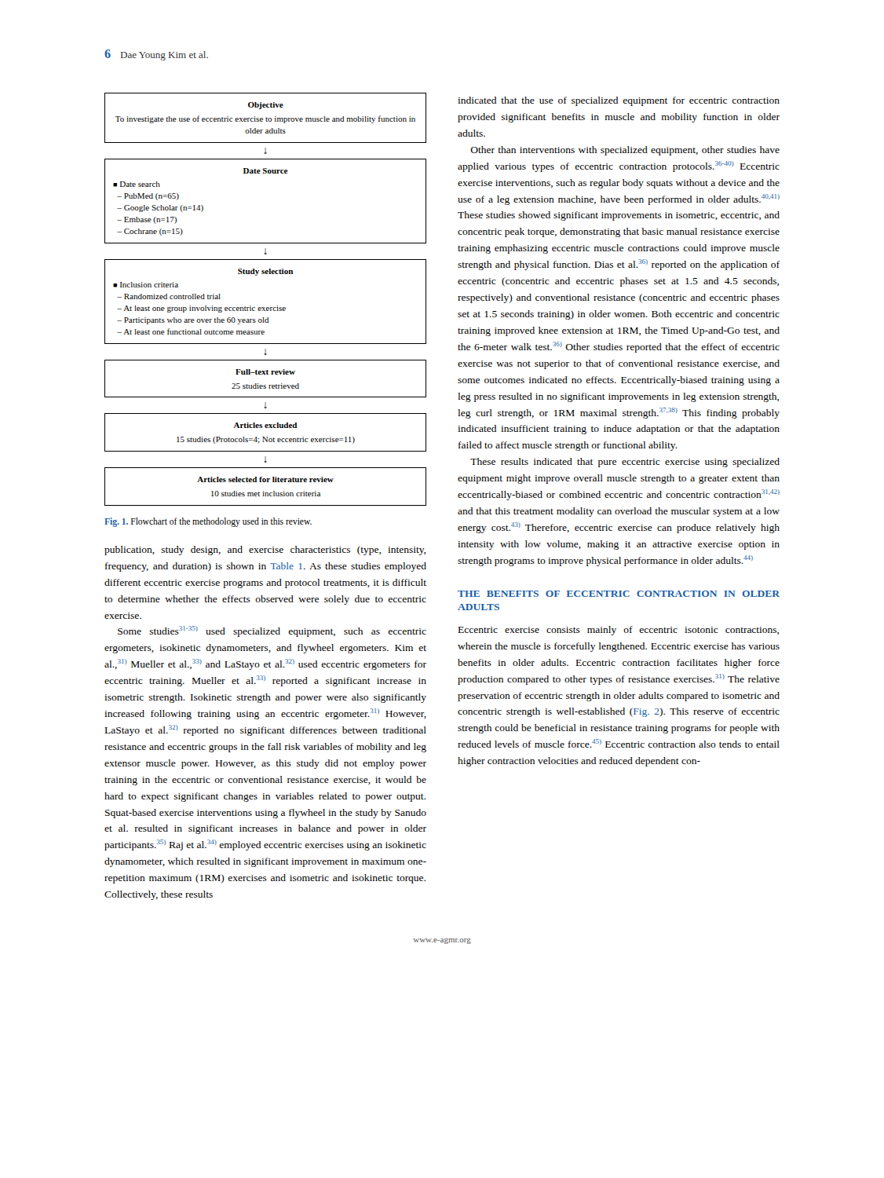6 Dae Young Kim et al.
Objective
To investigate the use of eccentric exercise to improve muscle and mobility function in older adults
↓
Date Source
■ Date search
– PubMed (n=65)
– Google Scholar (n=14)
– Embase (n=17)
– Cochrane (n=15)
↓
Study selection
■ Inclusion criteria
– Randomized controlled trial
– At least one group involving eccentric exercise
– Participants who are over the 60 years old
– At least one functional outcome measure
↓
Full–text review
25 studies retrieved
↓
Articles excluded
15 studies (Protocols=4; Not eccentric exercise=11)
↓
Articles selected for literature review
10 studies met inclusion criteria
Fig. 1. Flowchart of the methodology used in this review.
publication, study design, and exercise characteristics (type, intensity, frequency, and duration) is shown in Table 1. As these studies employed different eccentric exercise programs and protocol treatments, it is difficult to determine whether the effects observed were solely due to eccentric exercise.
Some studies31-35) used specialized equipment, such as eccentric ergometers, isokinetic dynamometers, and flywheel ergometers. Kim et al.,31) Mueller et al.,33) and LaStayo et al.32) used eccentric ergometers for eccentric training. Mueller et al.33) reported a significant increase in isometric strength. Isokinetic strength and power were also significantly increased following training using an eccentric ergometer.31) However, LaStayo et al.32) reported no significant differences between traditional resistance and eccentric groups in the fall risk variables of mobility and leg extensor muscle power. However, as this study did not employ power training in the eccentric or conventional resistance exercise, it would be hard to expect significant changes in variables related to power output. Squat-based exercise interventions using a flywheel in the study by Sanudo et al. resulted in significant increases in balance and power in older participants.35) Raj et al.34) employed eccentric exercises using an isokinetic dynamometer, which resulted in significant improvement in maximum one-repetition maximum (1RM) exercises and isometric and isokinetic torque. Collectively, these results
indicated that the use of specialized equipment for eccentric contraction provided significant benefits in muscle and mobility function in older adults.
Other than interventions with specialized equipment, other studies have applied various types of eccentric contraction protocols.36-40) Eccentric exercise interventions, such as regular body squats without a device and the use of a leg extension machine, have been performed in older adults.40,41) These studies showed significant improvements in isometric, eccentric, and concentric peak torque, demonstrating that basic manual resistance exercise training emphasizing eccentric muscle contractions could improve muscle strength and physical function. Dias et al.36) reported on the application of eccentric (concentric and eccentric phases set at 1.5 and 4.5 seconds, respectively) and conventional resistance (concentric and eccentric phases set at 1.5 seconds training) in older women. Both eccentric and concentric training improved knee extension at 1RM, the Timed Up-and-Go test, and the 6-meter walk test.36) Other studies reported that the effect of eccentric exercise was not superior to that of conventional resistance exercise, and some outcomes indicated no effects. Eccentrically-biased training using a leg press resulted in no significant improvements in leg extension strength, leg curl strength, or 1RM maximal strength.37,38) This finding probably indicated insufficient training to induce adaptation or that the adaptation failed to affect muscle strength or functional ability.
These results indicated that pure eccentric exercise using specialized equipment might improve overall muscle strength to a greater extent than eccentrically-biased or combined eccentric and concentric contraction31,42) and that this treatment modality can overload the muscular system at a low energy cost.43) Therefore, eccentric exercise can produce relatively high intensity with low volume, making it an attractive exercise option in strength programs to improve physical performance in older adults.44)
THE BENEFITS OF ECCENTRIC CONTRACTION IN OLDER ADULTS
Eccentric exercise consists mainly of eccentric isotonic contractions, wherein the muscle is forcefully lengthened. Eccentric exercise has various benefits in older adults. Eccentric contraction facilitates higher force production compared to other types of resistance exercises.31) The relative preservation of eccentric strength in older adults compared to isometric and concentric strength is well-established (Fig. 2). This reserve of eccentric strength could be beneficial in resistance training programs for people with reduced levels of muscle force.45) Eccentric contraction also tends to entail higher contraction velocities and reduced dependent con-
www.e-agmr.org